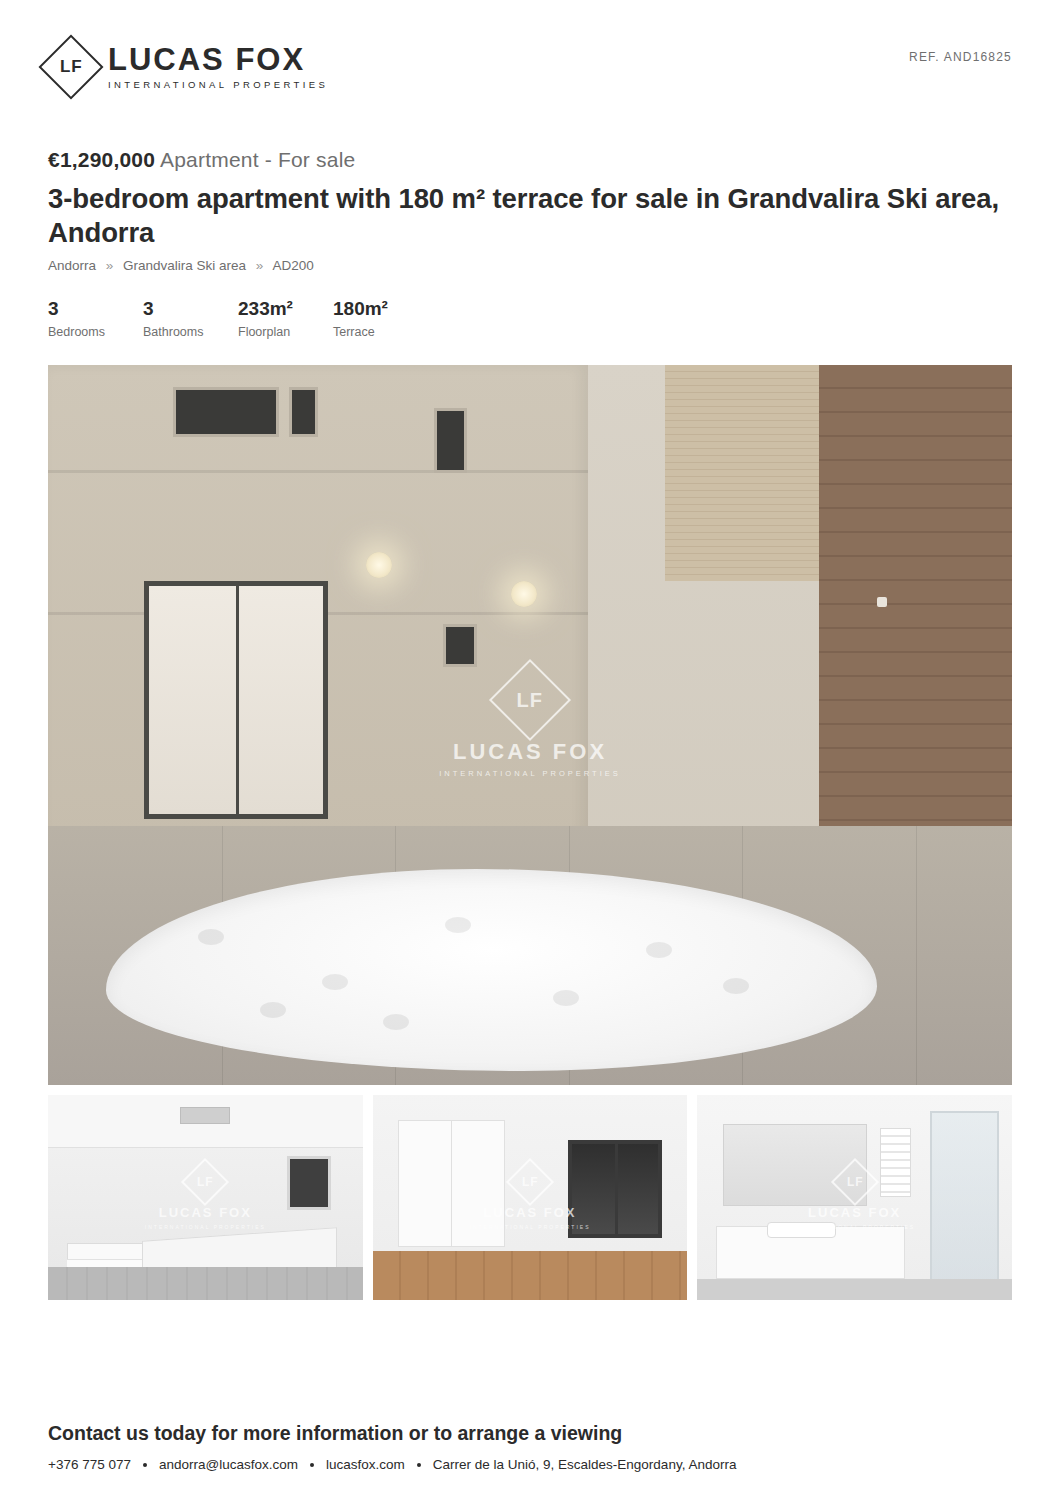LF
LUCAS FOX
INTERNATIONAL PROPERTIES
REF. AND16825
€1,290,000 Apartment - For sale
3-bedroom apartment with 180 m² terrace for sale in Grandvalira Ski area, Andorra
Andorra » Grandvalira Ski area » AD200
3
Bedrooms
3
Bathrooms
233m²
Floorplan
180m²
Terrace
LF
LUCAS FOX
INTERNATIONAL PROPERTIES
LF
LUCAS FOX
INTERNATIONAL PROPERTIES
LF
LUCAS FOX
INTERNATIONAL PROPERTIES
LF
LUCAS FOX
INTERNATIONAL PROPERTIES
Contact us today for more information or to arrange a viewing
+376 775 077 andorra@lucasfox.com lucasfox.com Carrer de la Unió, 9, Escaldes-Engordany, Andorra